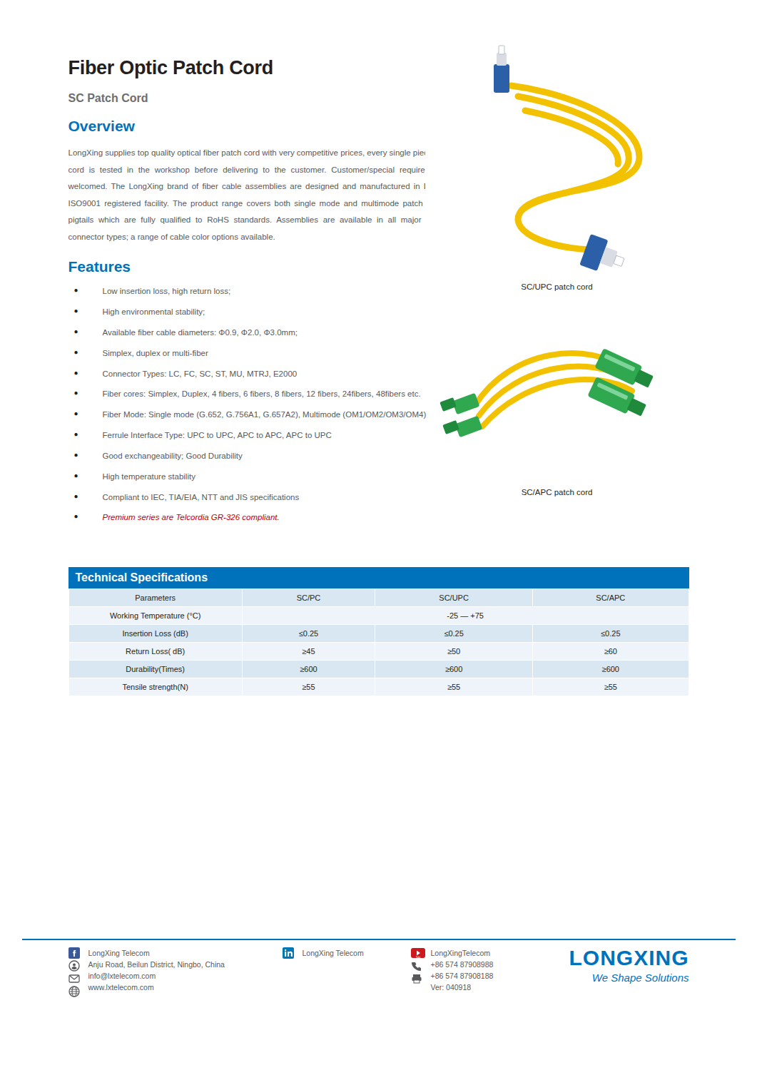SC/UPC patch cord
SC/APC patch cord
Fiber Optic Patch Cord
SC Patch Cord
Overview
LongXing supplies top quality optical fiber patch cord with very competitive prices, every single piece of patch cord is tested in the workshop before delivering to the customer. Customer/special requirements are welcomed. The LongXing brand of fiber cable assemblies are designed and manufactured in LongXing’s ISO9001 registered facility. The product range covers both single mode and multimode patch cords and pigtails which are fully qualified to RoHS standards. Assemblies are available in all major fiber optic connector types; a range of cable color options available.
Features
Low insertion loss, high return loss;
High environmental stability;
Available fiber cable diameters: Φ0.9, Φ2.0, Φ3.0mm;
Simplex, duplex or multi-fiber
Connector Types: LC, FC, SC, ST, MU, MTRJ, E2000
Fiber cores: Simplex, Duplex, 4 fibers, 6 fibers, 8 fibers, 12 fibers, 24fibers, 48fibers etc.
Fiber Mode: Single mode (G.652, G.756A1, G.657A2), Multimode (OM1/OM2/OM3/OM4)
Ferrule Interface Type: UPC to UPC, APC to APC, APC to UPC
Good exchangeability; Good Durability
High temperature stability
Compliant to IEC, TIA/EIA, NTT and JIS specifications
Premium series are Telcordia GR-326 compliant.
Technical Specifications
| Parameters | SC/PC | SC/UPC | SC/APC |
| Working Temperature (°C) | -25 — +75 |
| Insertion Loss (dB) | ≤0.25 | ≤0.25 | ≤0.25 |
| Return Loss( dB) | ≥45 | ≥50 | ≥60 |
| Durability(Times) | ≥600 | ≥600 | ≥600 |
| Tensile strength(N) | ≥55 | ≥55 | ≥55 |
LongXing Telecom
Anju Road, Beilun District, Ningbo, China
info@lxtelecom.com
www.lxtelecom.com
LongXing Telecom
Tube
LongXingTelecom
+86 574 87908988
+86 574 87908188
Ver: 040918
LONGXING
We Shape Solutions